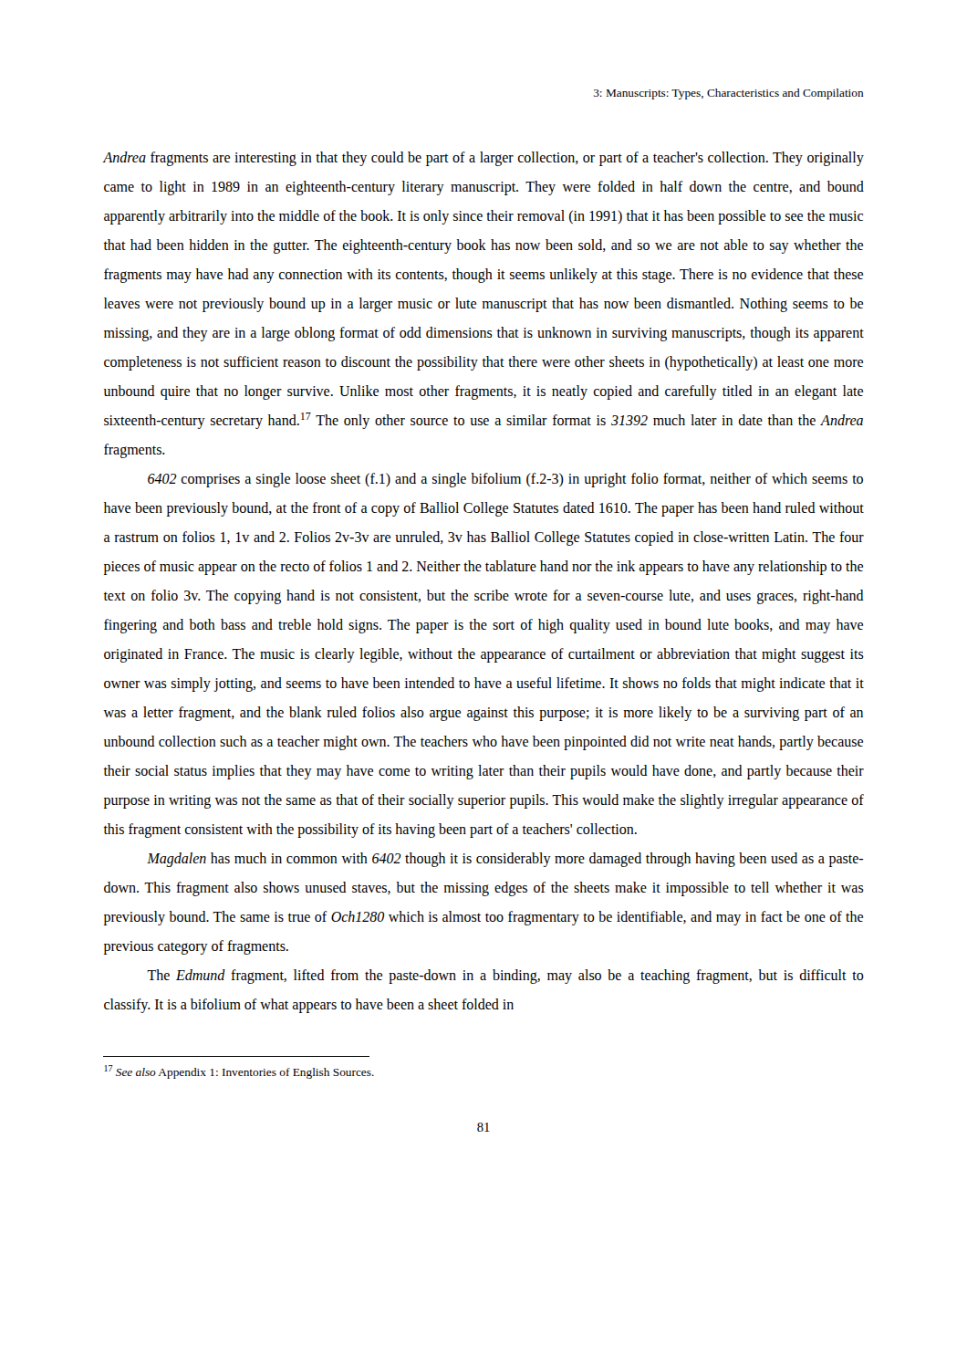3: Manuscripts: Types, Characteristics and Compilation
Andrea fragments are interesting in that they could be part of a larger collection, or part of a teacher's collection. They originally came to light in 1989 in an eighteenth-century literary manuscript. They were folded in half down the centre, and bound apparently arbitrarily into the middle of the book. It is only since their removal (in 1991) that it has been possible to see the music that had been hidden in the gutter. The eighteenth-century book has now been sold, and so we are not able to say whether the fragments may have had any connection with its contents, though it seems unlikely at this stage. There is no evidence that these leaves were not previously bound up in a larger music or lute manuscript that has now been dismantled. Nothing seems to be missing, and they are in a large oblong format of odd dimensions that is unknown in surviving manuscripts, though its apparent completeness is not sufficient reason to discount the possibility that there were other sheets in (hypothetically) at least one more unbound quire that no longer survive. Unlike most other fragments, it is neatly copied and carefully titled in an elegant late sixteenth-century secretary hand.17 The only other source to use a similar format is 31392 much later in date than the Andrea fragments.
6402 comprises a single loose sheet (f.1) and a single bifolium (f.2-3) in upright folio format, neither of which seems to have been previously bound, at the front of a copy of Balliol College Statutes dated 1610. The paper has been hand ruled without a rastrum on folios 1, 1v and 2. Folios 2v-3v are unruled, 3v has Balliol College Statutes copied in close-written Latin. The four pieces of music appear on the recto of folios 1 and 2. Neither the tablature hand nor the ink appears to have any relationship to the text on folio 3v. The copying hand is not consistent, but the scribe wrote for a seven-course lute, and uses graces, right-hand fingering and both bass and treble hold signs. The paper is the sort of high quality used in bound lute books, and may have originated in France. The music is clearly legible, without the appearance of curtailment or abbreviation that might suggest its owner was simply jotting, and seems to have been intended to have a useful lifetime. It shows no folds that might indicate that it was a letter fragment, and the blank ruled folios also argue against this purpose; it is more likely to be a surviving part of an unbound collection such as a teacher might own. The teachers who have been pinpointed did not write neat hands, partly because their social status implies that they may have come to writing later than their pupils would have done, and partly because their purpose in writing was not the same as that of their socially superior pupils. This would make the slightly irregular appearance of this fragment consistent with the possibility of its having been part of a teachers' collection.
Magdalen has much in common with 6402 though it is considerably more damaged through having been used as a paste-down. This fragment also shows unused staves, but the missing edges of the sheets make it impossible to tell whether it was previously bound. The same is true of Och1280 which is almost too fragmentary to be identifiable, and may in fact be one of the previous category of fragments.
The Edmund fragment, lifted from the paste-down in a binding, may also be a teaching fragment, but is difficult to classify. It is a bifolium of what appears to have been a sheet folded in
17 See also Appendix 1: Inventories of English Sources.
81